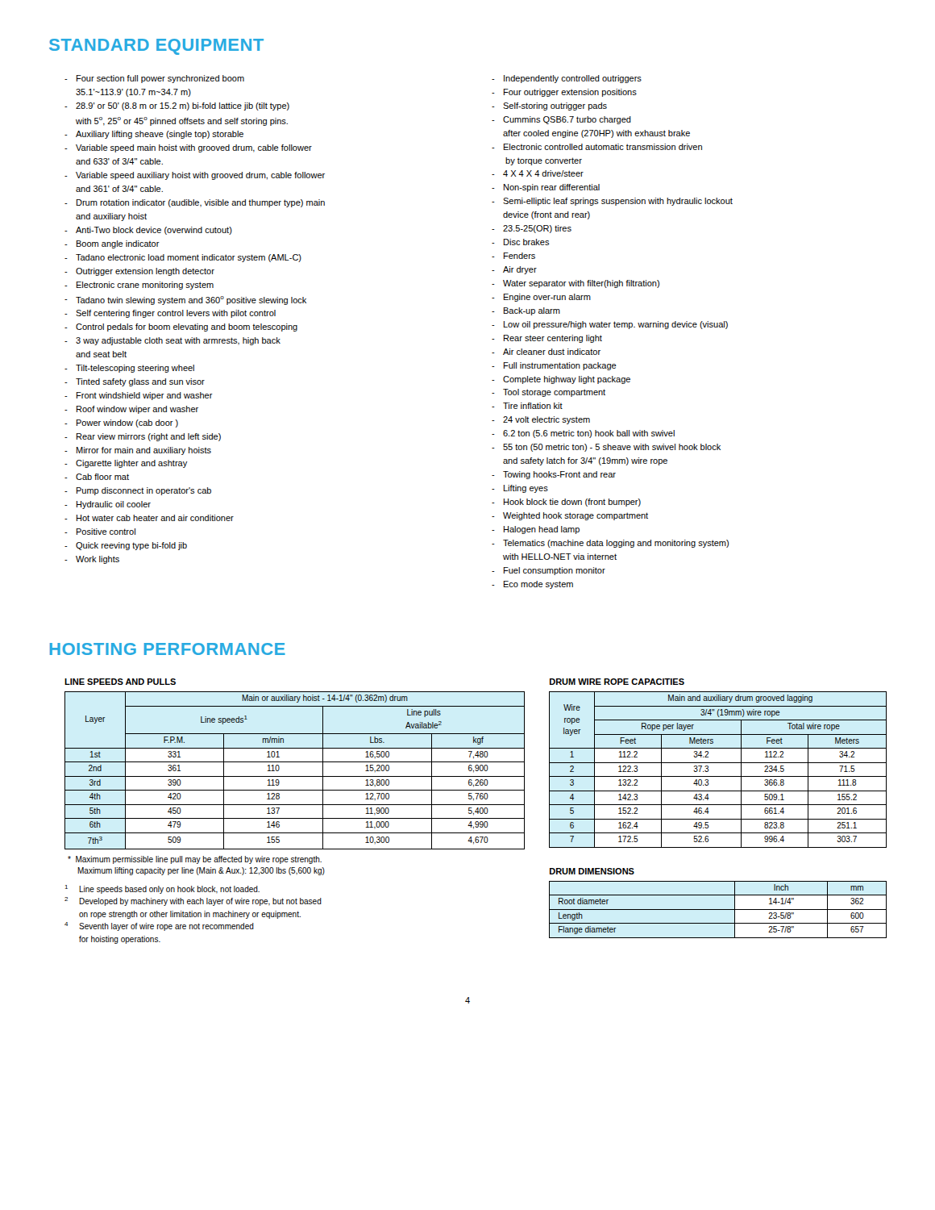STANDARD EQUIPMENT
Four section full power synchronized boom
35.1'~113.9' (10.7 m~34.7 m)
28.9' or 50' (8.8 m or 15.2 m) bi-fold lattice jib (tilt type)
with 5o, 25o or 45o pinned offsets and self storing pins.
Auxiliary lifting sheave (single top) storable
Variable speed main hoist with grooved drum, cable follower
and 633' of 3/4" cable.
Variable speed auxiliary hoist with grooved drum, cable follower
and 361' of 3/4" cable.
Drum rotation indicator (audible, visible and thumper type) main
and auxiliary hoist
Anti-Two block device (overwind cutout)
Boom angle indicator
Tadano electronic load moment indicator system (AML-C)
Outrigger extension length detector
Electronic crane monitoring system
Tadano twin slewing system and 360o positive slewing lock
Self centering finger control levers with pilot control
Control pedals for boom elevating and boom telescoping
3 way adjustable cloth seat with armrests, high back
and seat belt
Tilt-telescoping steering wheel
Tinted safety glass and sun visor
Front windshield wiper and washer
Roof window wiper and washer
Power window (cab door )
Rear view mirrors (right and left side)
Mirror for main and auxiliary hoists
Cigarette lighter and ashtray
Cab floor mat
Pump disconnect in operator's cab
Hydraulic oil cooler
Hot water cab heater and air conditioner
Positive control
Quick reeving type bi-fold jib
Work lights
Independently controlled outriggers
Four outrigger extension positions
Self-storing outrigger pads
Cummins QSB6.7 turbo charged
after cooled engine (270HP) with exhaust brake
Electronic controlled automatic transmission driven
by torque converter
4 X 4 X 4 drive/steer
Non-spin rear differential
Semi-elliptic leaf springs suspension with hydraulic lockout
device (front and rear)
23.5-25(OR) tires
Disc brakes
Fenders
Air dryer
Water separator with filter(high filtration)
Engine over-run alarm
Back-up alarm
Low oil pressure/high water temp. warning device (visual)
Rear steer centering light
Air cleaner dust indicator
Full instrumentation package
Complete highway light package
Tool storage compartment
Tire inflation kit
24 volt electric system
6.2 ton (5.6 metric ton) hook ball with swivel
55 ton (50 metric ton) - 5 sheave with swivel hook block
and safety latch for 3/4" (19mm) wire rope
Towing hooks-Front and rear
Lifting eyes
Hook block tie down (front bumper)
Weighted hook storage compartment
Halogen head lamp
Telematics (machine data logging and monitoring system)
with HELLO-NET via internet
Fuel consumption monitor
Eco mode system
HOISTING PERFORMANCE
LINE SPEEDS AND PULLS
| Layer | Main or auxiliary hoist - 14-1/4" (0.362m) drum |
| --- | --- |
| Line speeds 1 | Line pulls Available 2 |
| F.P.M. | m/min | Lbs. | kgf |
| 1st | 331 | 101 | 16,500 | 7,480 |
| 2nd | 361 | 110 | 15,200 | 6,900 |
| 3rd | 390 | 119 | 13,800 | 6,260 |
| 4th | 420 | 128 | 12,700 | 5,760 |
| 5th | 450 | 137 | 11,900 | 5,400 |
| 6th | 479 | 146 | 11,000 | 4,990 |
| 7th 3 | 509 | 155 | 10,300 | 4,670 |
* Maximum permissible line pull may be affected by wire rope strength.
Maximum lifting capacity per line (Main & Aux.): 12,300 lbs (5,600 kg)
Line speeds based only on hook block, not loaded.
Developed by machinery with each layer of wire rope, but not based
on rope strength or other limitation in machinery or equipment.
Seventh layer of wire rope are not recommended
for hoisting operations.
DRUM WIRE ROPE CAPACITIES
| Wire rope layer | Main and auxiliary drum grooved lagging |
| --- | --- |
| 3/4" (19mm) wire rope |
| Rope per layer | Total wire rope |
| Feet | Meters | Feet | Meters |
| 1 | 112.2 | 34.2 | 112.2 | 34.2 |
| 2 | 122.3 | 37.3 | 234.5 | 71.5 |
| 3 | 132.2 | 40.3 | 366.8 | 111.8 |
| 4 | 142.3 | 43.4 | 509.1 | 155.2 |
| 5 | 152.2 | 46.4 | 661.4 | 201.6 |
| 6 | 162.4 | 49.5 | 823.8 | 251.1 |
| 7 | 172.5 | 52.6 | 996.4 | 303.7 |
DRUM DIMENSIONS
| | Inch | mm |
| --- | --- | --- |
| Root diameter | 14-1/4" | 362 |
| Length | 23-5/8" | 600 |
| Flange diameter | 25-7/8" | 657 |
4